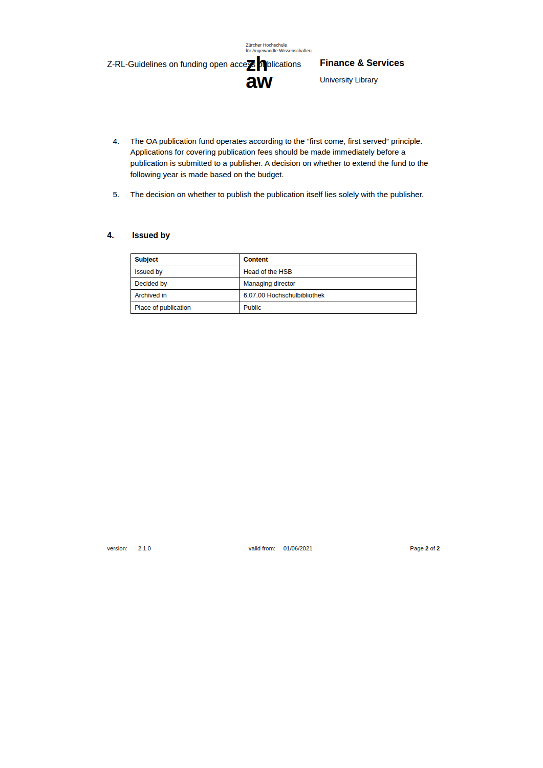Z-RL-Guidelines on funding open access publications
Zürcher Hochschule
für Angewandte Wissenschaften
zh
aw
Finance & Services
University Library
4. The OA publication fund operates according to the “first come, first served” principle. Applications for covering publication fees should be made immediately before a publication is submitted to a publisher. A decision on whether to extend the fund to the following year is made based on the budget.
5. The decision on whether to publish the publication itself lies solely with the publisher.
4. Issued by
| Subject | Content |
| --- | --- |
| Issued by | Head of the HSB |
| Decided by | Managing director |
| Archived in | 6.07.00 Hochschulbibliothek |
| Place of publication | Public |
version: 2.1.0
valid from: 01/06/2021
Page 2 of 2